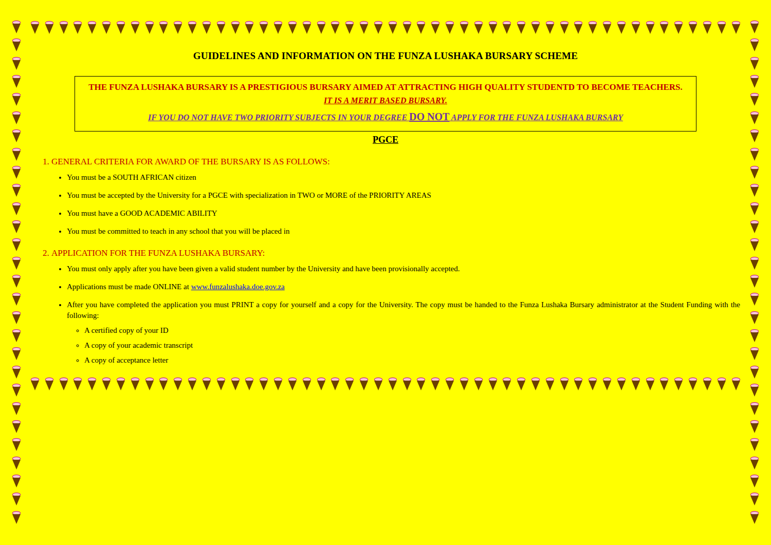GUIDELINES AND INFORMATION ON THE FUNZA LUSHAKA BURSARY SCHEME
THE FUNZA LUSHAKA BURSARY IS A PRESTIGIOUS BURSARY AIMED AT ATTRACTING HIGH QUALITY STUDENTD TO BECOME TEACHERS.
IT IS A MERIT BASED BURSARY.
IF YOU DO NOT HAVE TWO PRIORITY SUBJECTS IN YOUR DEGREE DO NOT APPLY FOR THE FUNZA LUSHAKA BURSARY
PGCE
GENERAL CRITERIA FOR AWARD OF THE BURSARY IS AS FOLLOWS:
You must be a SOUTH AFRICAN citizen
You must be accepted by the University for a PGCE with specialization in TWO or MORE of the PRIORITY AREAS
You must have a GOOD ACADEMIC ABILITY
You must be committed to teach in any school that you will be placed in
APPLICATION FOR THE FUNZA LUSHAKA BURSARY:
You must only apply after you have been given a valid student number by the University and have been provisionally accepted.
Applications must be made ONLINE at www.funzalushaka.doe.gov.za
After you have completed the application you must PRINT a copy for yourself and a copy for the University. The copy must be handed to the Funza Lushaka Bursary administrator at the Student Funding with the following:
A certified copy of your ID
A copy of your academic transcript
A copy of acceptance letter